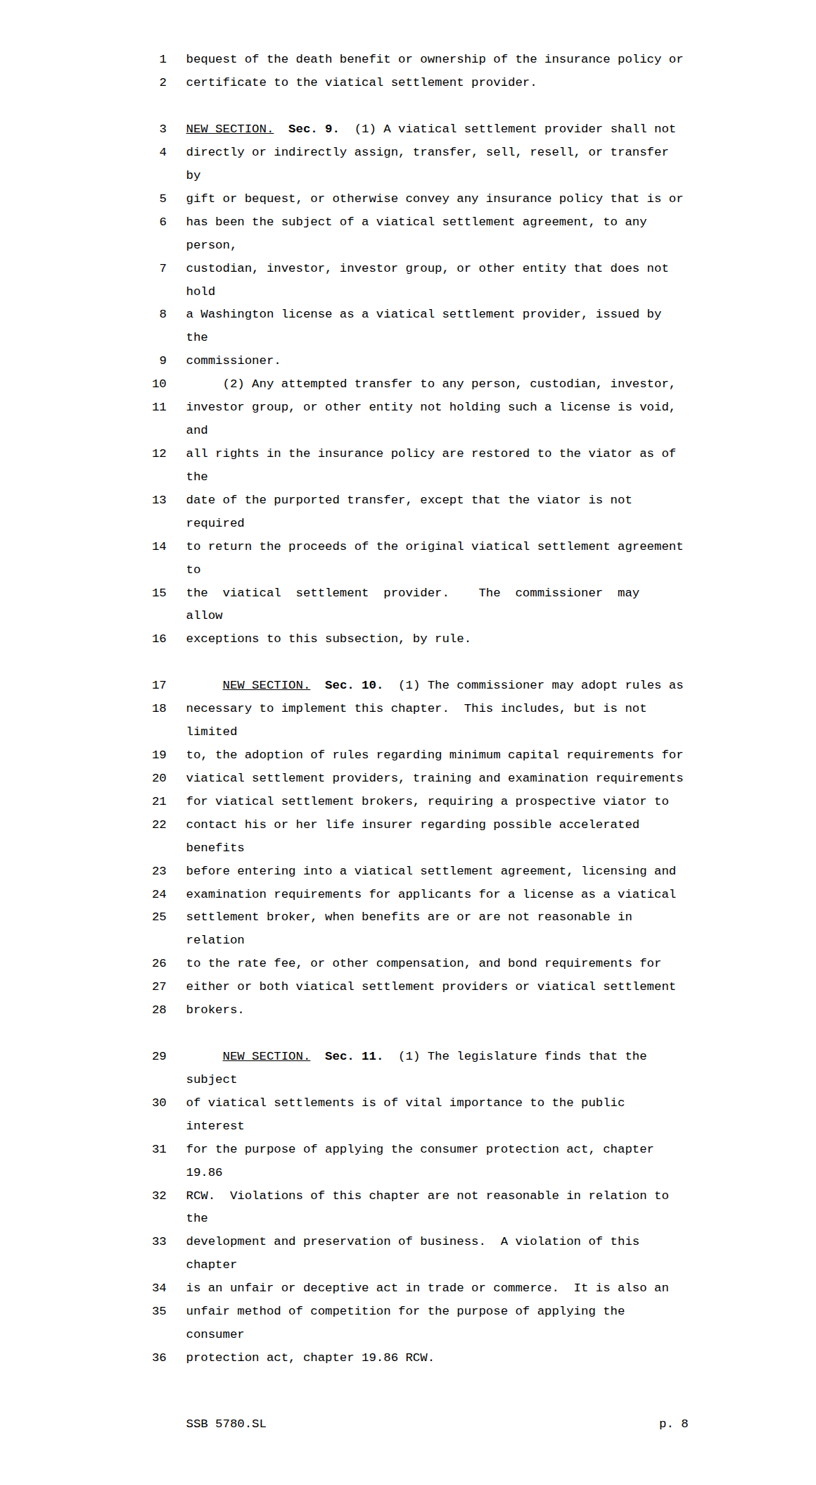1 bequest of the death benefit or ownership of the insurance policy or
2 certificate to the viatical settlement provider.
3 NEW SECTION. Sec. 9. (1) A viatical settlement provider shall not
4 directly or indirectly assign, transfer, sell, resell, or transfer by
5 gift or bequest, or otherwise convey any insurance policy that is or
6 has been the subject of a viatical settlement agreement, to any person,
7 custodian, investor, investor group, or other entity that does not hold
8 a Washington license as a viatical settlement provider, issued by the
9 commissioner.
10 (2) Any attempted transfer to any person, custodian, investor,
11 investor group, or other entity not holding such a license is void, and
12 all rights in the insurance policy are restored to the viator as of the
13 date of the purported transfer, except that the viator is not required
14 to return the proceeds of the original viatical settlement agreement to
15 the viatical settlement provider. The commissioner may allow
16 exceptions to this subsection, by rule.
17 NEW SECTION. Sec. 10. (1) The commissioner may adopt rules as
18 necessary to implement this chapter. This includes, but is not limited
19 to, the adoption of rules regarding minimum capital requirements for
20 viatical settlement providers, training and examination requirements
21 for viatical settlement brokers, requiring a prospective viator to
22 contact his or her life insurer regarding possible accelerated benefits
23 before entering into a viatical settlement agreement, licensing and
24 examination requirements for applicants for a license as a viatical
25 settlement broker, when benefits are or are not reasonable in relation
26 to the rate fee, or other compensation, and bond requirements for
27 either or both viatical settlement providers or viatical settlement
28 brokers.
29 NEW SECTION. Sec. 11. (1) The legislature finds that the subject
30 of viatical settlements is of vital importance to the public interest
31 for the purpose of applying the consumer protection act, chapter 19.86
32 RCW. Violations of this chapter are not reasonable in relation to the
33 development and preservation of business. A violation of this chapter
34 is an unfair or deceptive act in trade or commerce. It is also an
35 unfair method of competition for the purpose of applying the consumer
36 protection act, chapter 19.86 RCW.
SSB 5780.SL p. 8